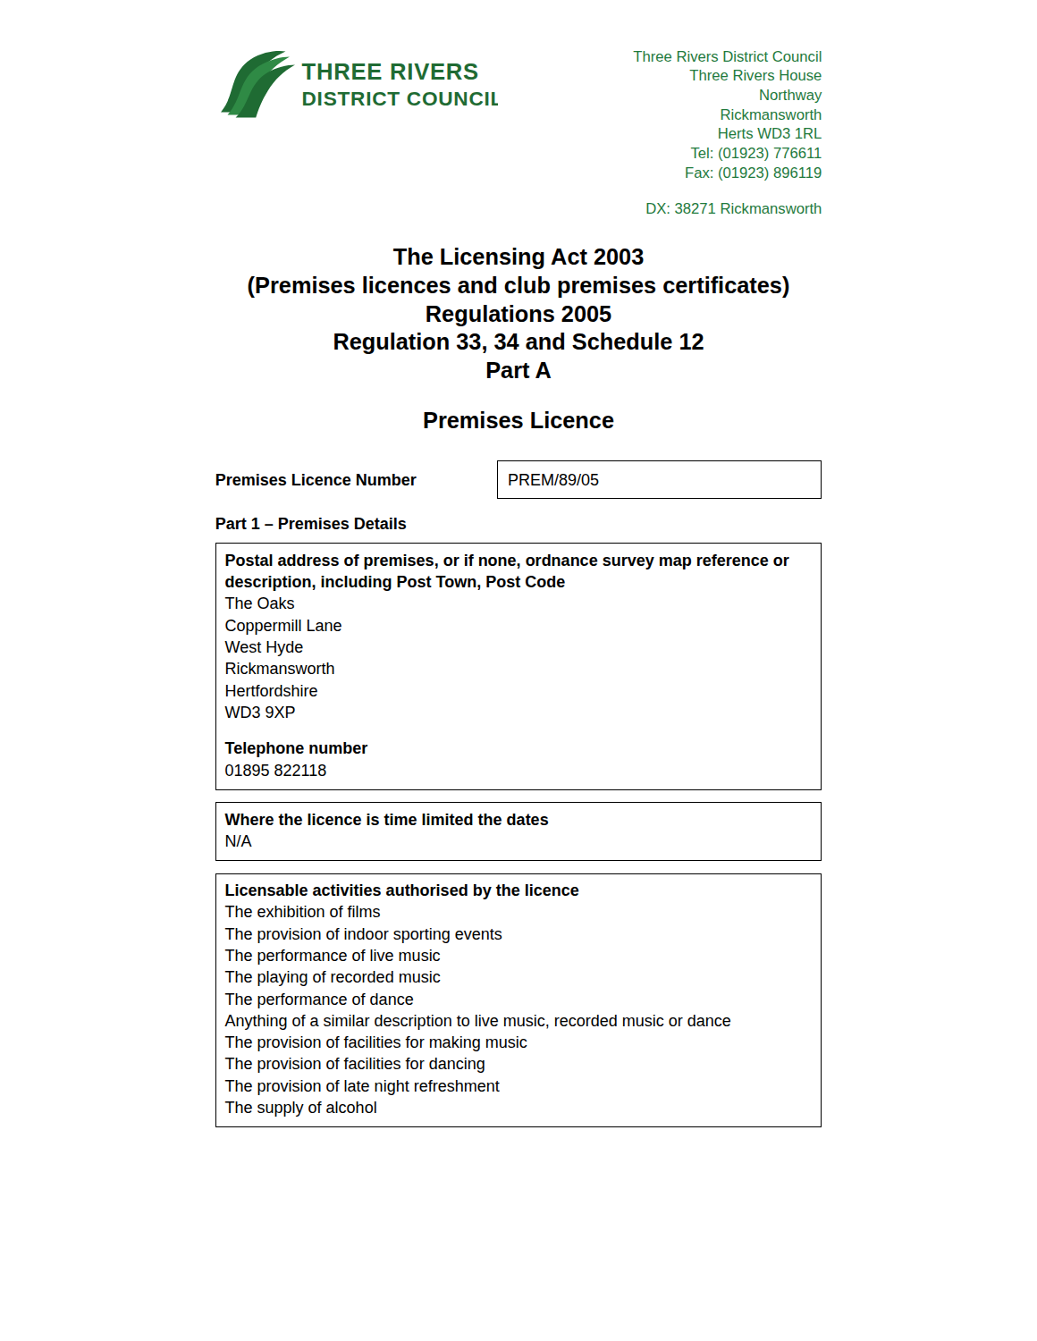Three Rivers District Council THREE RIVERS DISTRICT COUNCIL
Three Rivers District Council
Three Rivers House
Northway
Rickmansworth
Herts WD3 1RL
Tel: (01923) 776611
Fax: (01923) 896119
DX: 38271 Rickmansworth
The Licensing Act 2003
(Premises licences and club premises certificates) Regulations 2005
Regulation 33, 34 and Schedule 12
Part A
Premises Licence
Premises Licence Number
PREM/89/05
Part 1 – Premises Details
Postal address of premises, or if none, ordnance survey map reference or description, including Post Town, Post Code
The Oaks
Coppermill Lane
West Hyde
Rickmansworth
Hertfordshire
WD3 9XP
Telephone number
01895 822118
Where the licence is time limited the dates
N/A
Licensable activities authorised by the licence
The exhibition of films
The provision of indoor sporting events
The performance of live music
The playing of recorded music
The performance of dance
Anything of a similar description to live music, recorded music or dance
The provision of facilities for making music
The provision of facilities for dancing
The provision of late night refreshment
The supply of alcohol